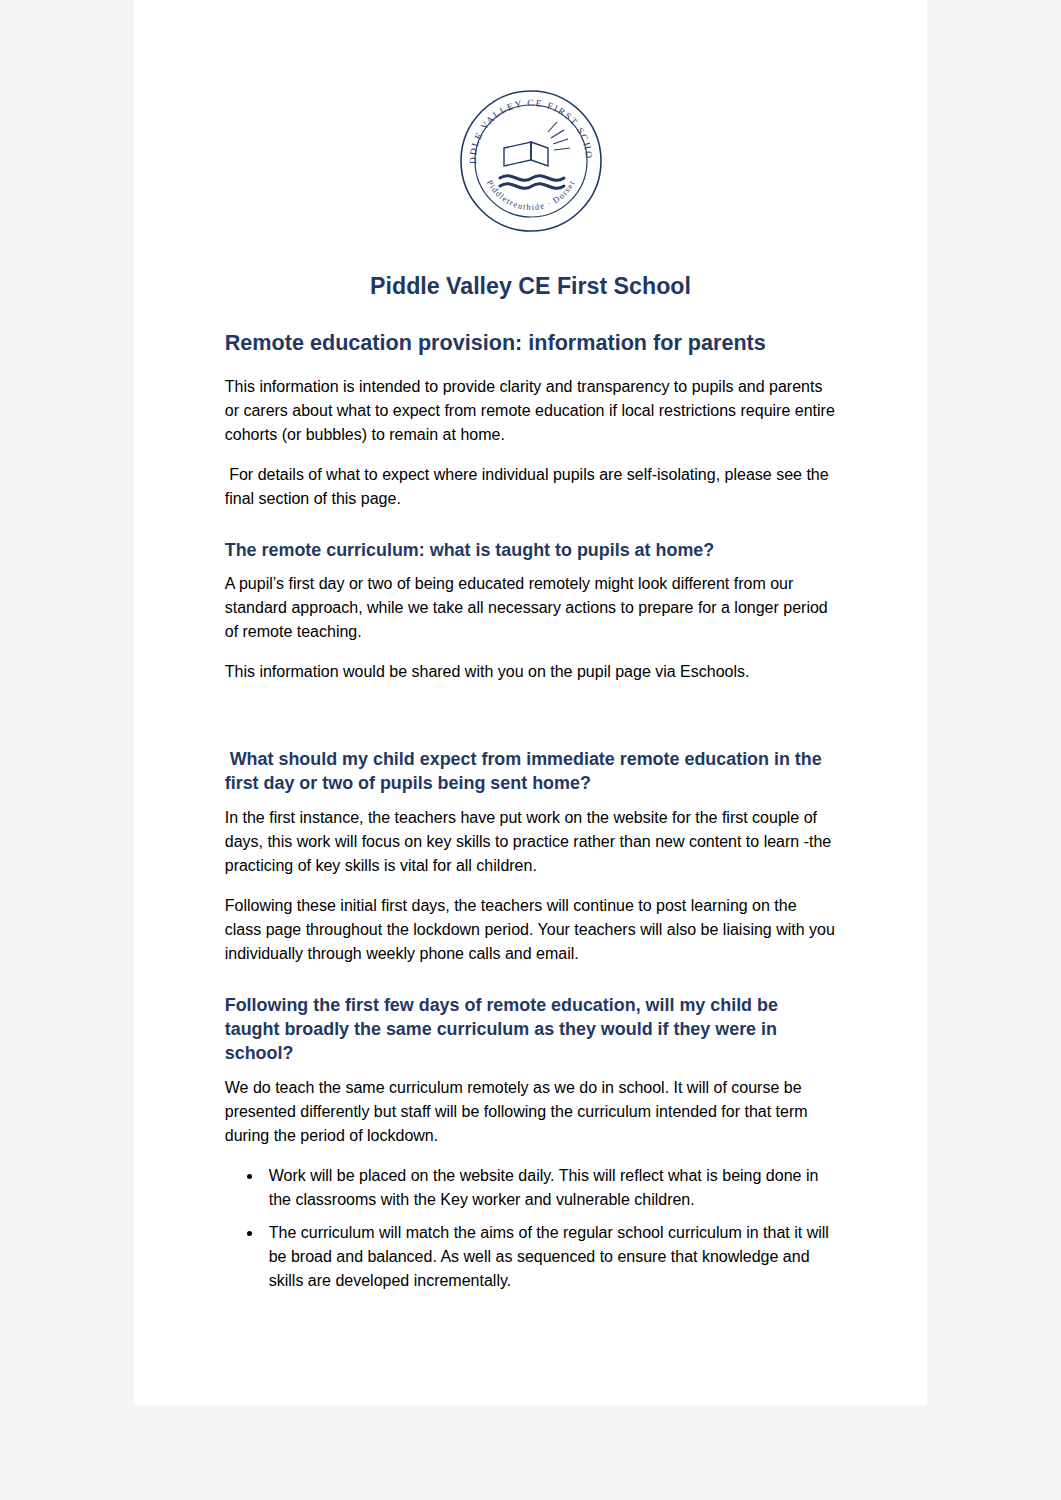Piddle Valley CE First School, Piddletrenthide, Dorset crest PIDDLE VALLEY CE FIRST SCHOOL Piddletrenthide · Dorset
Piddle Valley CE First School
Remote education provision: information for parents
This information is intended to provide clarity and transparency to pupils and parents or carers about what to expect from remote education if local restrictions require entire cohorts (or bubbles) to remain at home.
For details of what to expect where individual pupils are self-isolating, please see the final section of this page.
The remote curriculum: what is taught to pupils at home?
A pupil’s first day or two of being educated remotely might look different from our standard approach, while we take all necessary actions to prepare for a longer period of remote teaching.
This information would be shared with you on the pupil page via Eschools.
What should my child expect from immediate remote education in the first day or two of pupils being sent home?
In the first instance, the teachers have put work on the website for the first couple of days, this work will focus on key skills to practice rather than new content to learn -the practicing of key skills is vital for all children.
Following these initial first days, the teachers will continue to post learning on the class page throughout the lockdown period. Your teachers will also be liaising with you individually through weekly phone calls and email.
Following the first few days of remote education, will my child be taught broadly the same curriculum as they would if they were in school?
We do teach the same curriculum remotely as we do in school. It will of course be presented differently but staff will be following the curriculum intended for that term during the period of lockdown.
Work will be placed on the website daily. This will reflect what is being done in the classrooms with the Key worker and vulnerable children.
The curriculum will match the aims of the regular school curriculum in that it will be broad and balanced. As well as sequenced to ensure that knowledge and skills are developed incrementally.